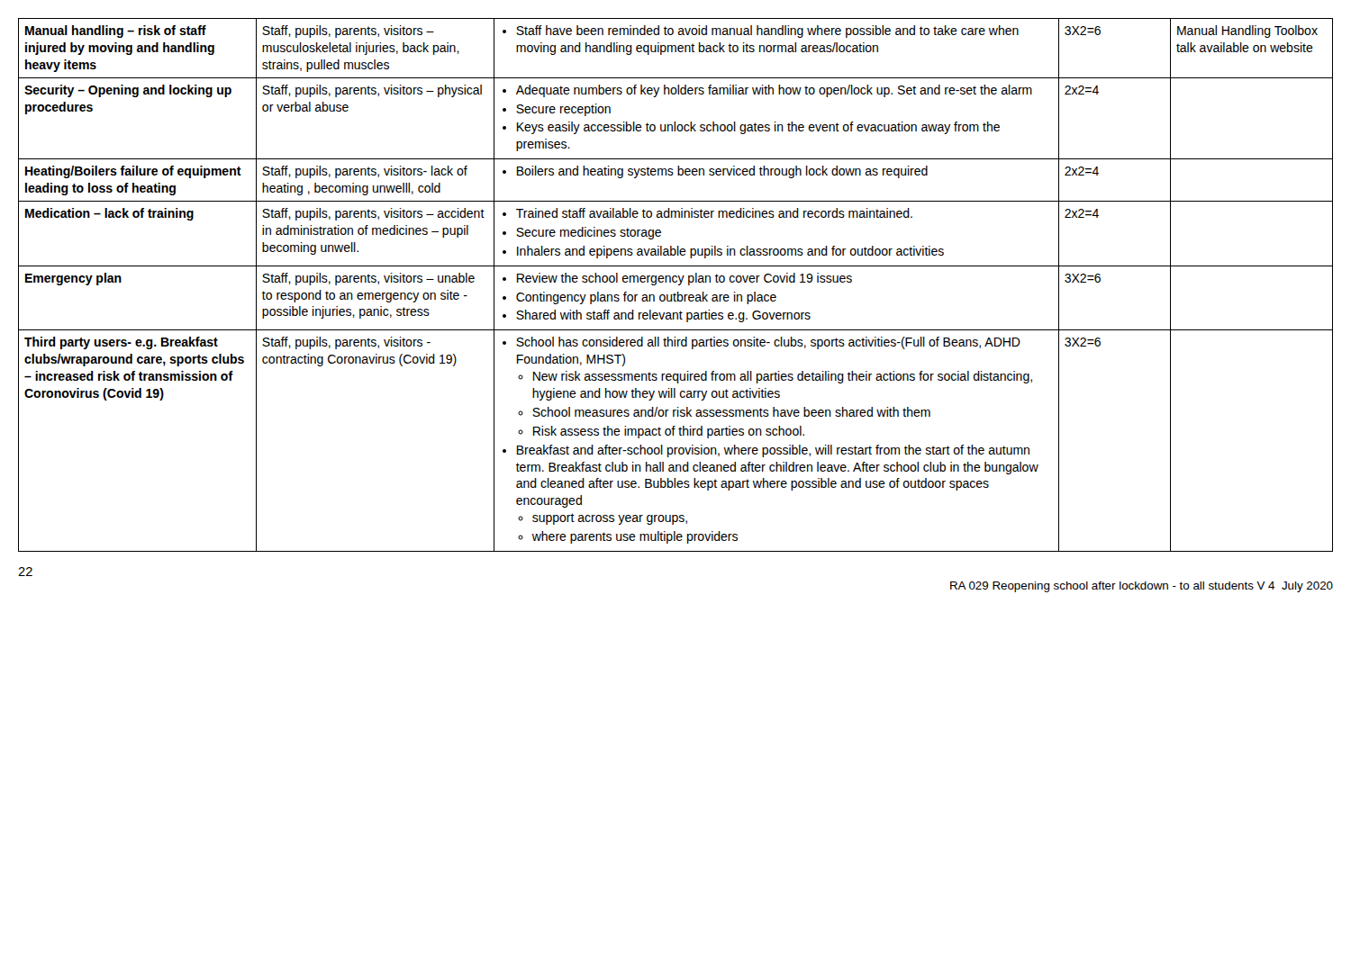| Manual handling – risk of staff injured by moving and handling heavy items | Staff, pupils, parents, visitors – musculoskeletal injuries, back pain, strains, pulled muscles | Staff have been reminded to avoid manual handling where possible and to take care when moving and handling equipment back to its normal areas/location | 3X2=6 | Manual Handling Toolbox talk available on website |
| Security – Opening and locking up procedures | Staff, pupils, parents, visitors – physical or verbal abuse | Adequate numbers of key holders familiar with how to open/lock up. Set and re-set the alarm Secure reception Keys easily accessible to unlock school gates in the event of evacuation away from the premises. | 2x2=4 | |
| Heating/Boilers failure of equipment leading to loss of heating | Staff, pupils, parents, visitors- lack of heating , becoming unwelll, cold | Boilers and heating systems been serviced through lock down as required | 2x2=4 | |
| Medication – lack of training | Staff, pupils, parents, visitors – accident in administration of medicines – pupil becoming unwell. | Trained staff available to administer medicines and records maintained. Secure medicines storage Inhalers and epipens available pupils in classrooms and for outdoor activities | 2x2=4 | |
| Emergency plan | Staff, pupils, parents, visitors – unable to respond to an emergency on site -possible injuries, panic, stress | Review the school emergency plan to cover Covid 19 issues Contingency plans for an outbreak are in place Shared with staff and relevant parties e.g. Governors | 3X2=6 | |
| Third party users- e.g. Breakfast clubs/wraparound care, sports clubs – increased risk of transmission of Coronovirus (Covid 19) | Staff, pupils, parents, visitors - contracting Coronavirus (Covid 19) | School has considered all third parties onsite- clubs, sports activities-(Full of Beans, ADHD Foundation, MHST) New risk assessments required from all parties detailing their actions for social distancing, hygiene and how they will carry out activities School measures and/or risk assessments have been shared with them Risk assess the impact of third parties on school. Breakfast and after-school provision, where possible, will restart from the start of the autumn term. Breakfast club in hall and cleaned after children leave. After school club in the bungalow and cleaned after use. Bubbles kept apart where possible and use of outdoor spaces encouraged support across year groups, where parents use multiple providers | 3X2=6 | |
22
RA 029 Reopening school after lockdown - to all students V 4 July 2020